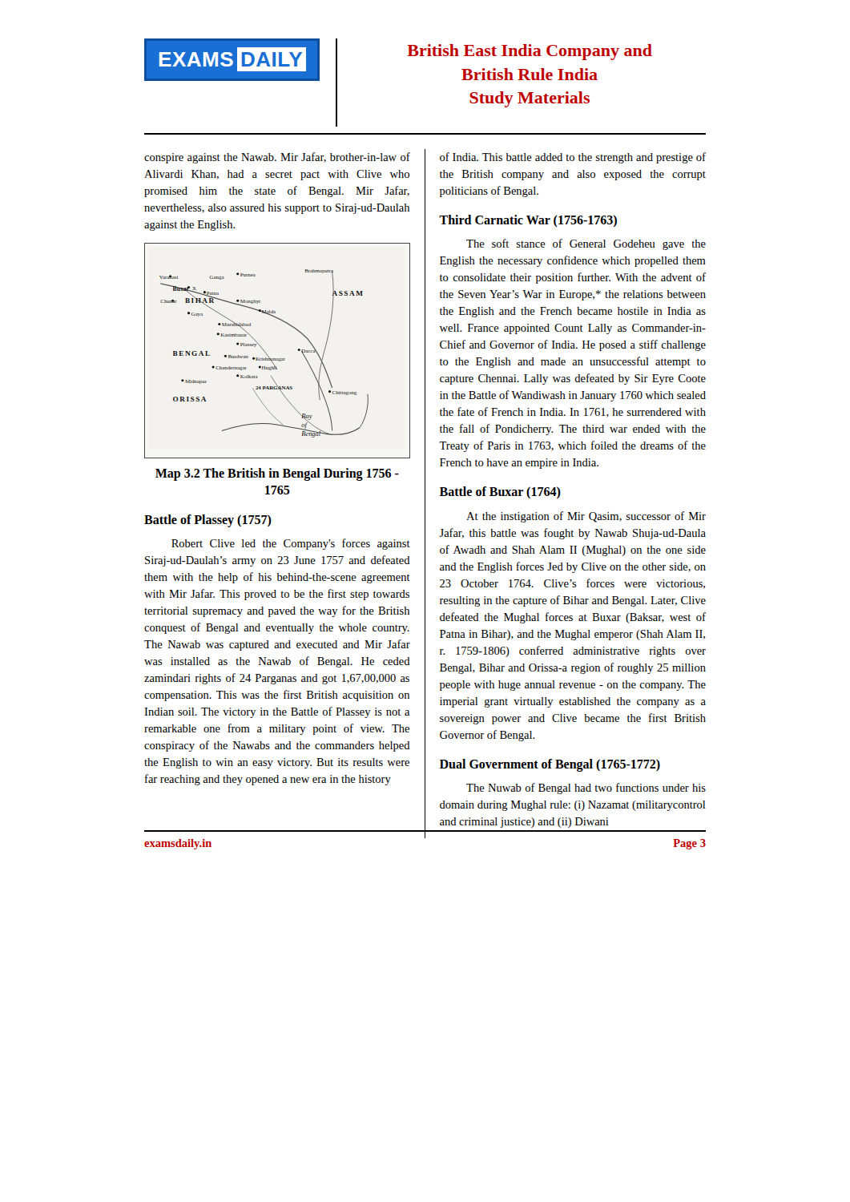EXAMSDAILY
British East India Company and
British Rule India
Study Materials
conspire against the Nawab. Mir Jafar, brother-in-law of Alivardi Khan, had a secret pact with Clive who promised him the state of Bengal. Mir Jafar, nevertheless, also assured his support to Siraj-ud-Daulah against the English.
Varanasi Buxar X Ganga Purnea Brahmaputra Chunar Patna BIHAR Monghyr ASSAM Gaya Malda Murshidabad Kasimbazar Plassey BENGAL Burdwan Krishnanagar Dacca Chandernagar Hughli Kolkata Midnapur 24 PARGANAS Chittagong ORISSA Bay of Bengal
Map 3.2 The British in Bengal During 1756 - 1765
Battle of Plassey (1757)
Robert Clive led the Company's forces against Siraj-ud-Daulah’s army on 23 June 1757 and defeated them with the help of his behind-the-scene agreement with Mir Jafar. This proved to be the first step towards territorial supremacy and paved the way for the British conquest of Bengal and eventually the whole country. The Nawab was captured and executed and Mir Jafar was installed as the Nawab of Bengal. He ceded zamindari rights of 24 Parganas and got 1,67,00,000 as compensation. This was the first British acquisition on Indian soil. The victory in the Battle of Plassey is not a remarkable one from a military point of view. The conspiracy of the Nawabs and the commanders helped the English to win an easy victory. But its results were far reaching and they opened a new era in the history
of India. This battle added to the strength and prestige of the British company and also exposed the corrupt politicians of Bengal.
Third Carnatic War (1756-1763)
The soft stance of General Godeheu gave the English the necessary confidence which propelled them to consolidate their position further. With the advent of the Seven Year’s War in Europe,* the relations between the English and the French became hostile in India as well. France appointed Count Lally as Commander-in-Chief and Governor of India. He posed a stiff challenge to the English and made an unsuccessful attempt to capture Chennai. Lally was defeated by Sir Eyre Coote in the Battle of Wandiwash in January 1760 which sealed the fate of French in India. In 1761, he surrendered with the fall of Pondicherry. The third war ended with the Treaty of Paris in 1763, which foiled the dreams of the French to have an empire in India.
Battle of Buxar (1764)
At the instigation of Mir Qasim, successor of Mir Jafar, this battle was fought by Nawab Shuja-ud-Daula of Awadh and Shah Alam II (Mughal) on the one side and the English forces Jed by Clive on the other side, on 23 October 1764. Clive’s forces were victorious, resulting in the capture of Bihar and Bengal. Later, Clive defeated the Mughal forces at Buxar (Baksar, west of Patna in Bihar), and the Mughal emperor (Shah Alam II, r. 1759-1806) conferred administrative rights over Bengal, Bihar and Orissa-a region of roughly 25 million people with huge annual revenue - on the company. The imperial grant virtually established the company as a sovereign power and Clive became the first British Governor of Bengal.
Dual Government of Bengal (1765-1772)
The Nuwab of Bengal had two functions under his domain during Mughal rule: (i) Nazamat (militarycontrol and criminal justice) and (ii) Diwani
examsdaily.in
Page 3